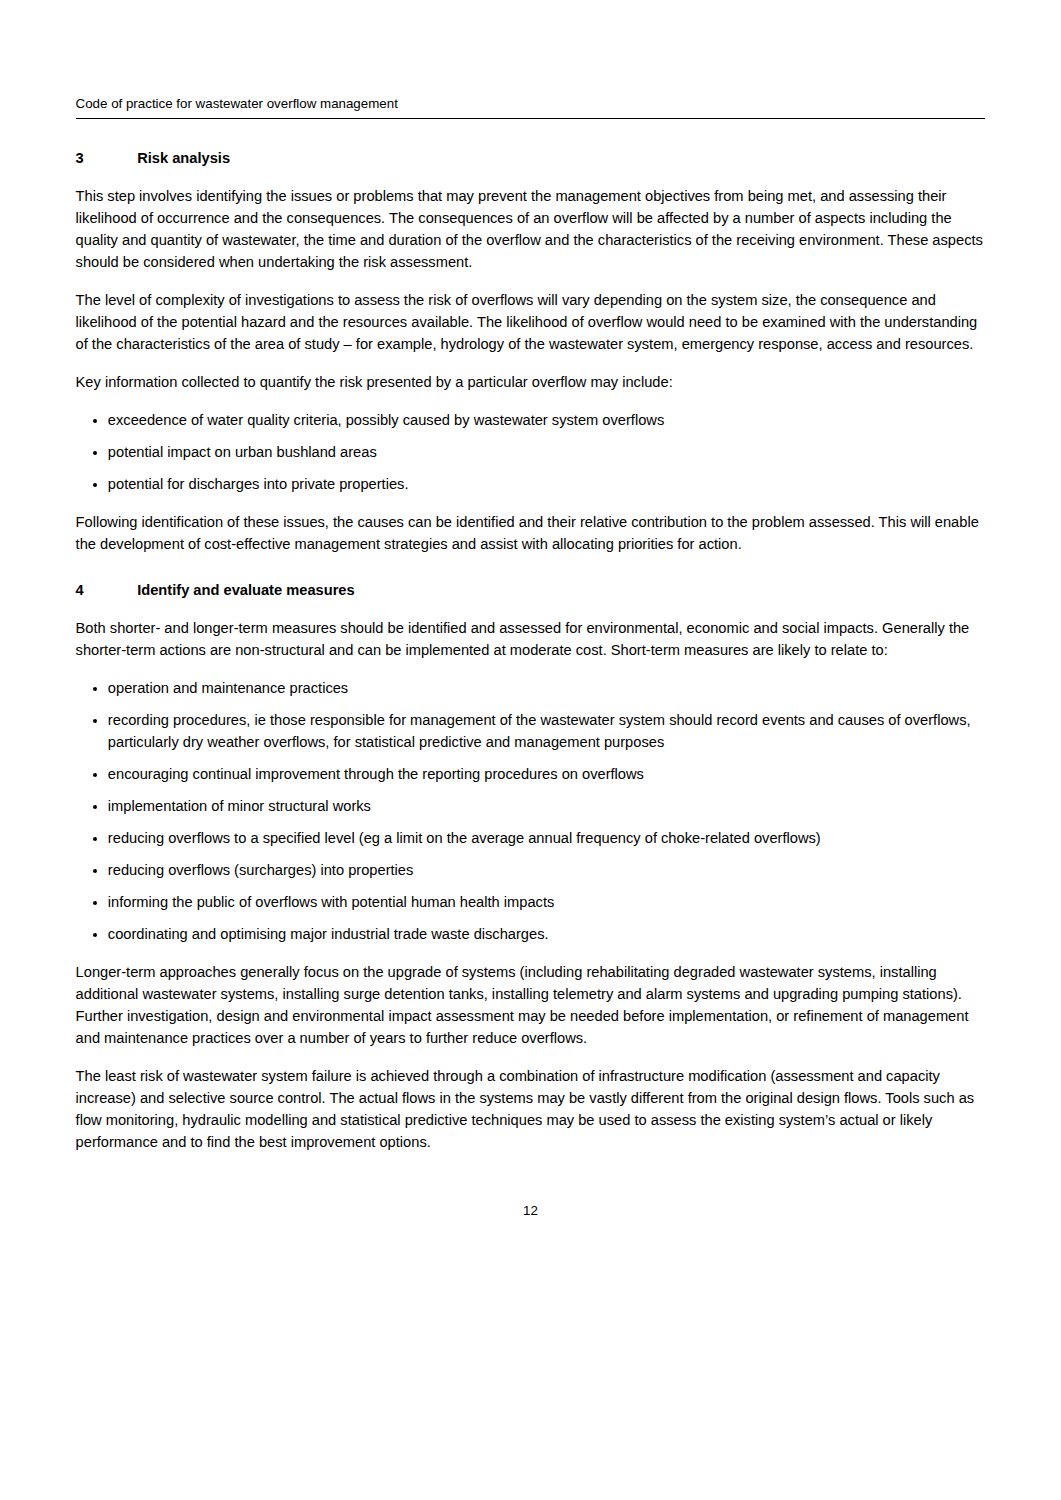Code of practice for wastewater overflow management
3 Risk analysis
This step involves identifying the issues or problems that may prevent the management objectives from being met, and assessing their likelihood of occurrence and the consequences. The consequences of an overflow will be affected by a number of aspects including the quality and quantity of wastewater, the time and duration of the overflow and the characteristics of the receiving environment. These aspects should be considered when undertaking the risk assessment.
The level of complexity of investigations to assess the risk of overflows will vary depending on the system size, the consequence and likelihood of the potential hazard and the resources available. The likelihood of overflow would need to be examined with the understanding of the characteristics of the area of study – for example, hydrology of the wastewater system, emergency response, access and resources.
Key information collected to quantify the risk presented by a particular overflow may include:
exceedence of water quality criteria, possibly caused by wastewater system overflows
potential impact on urban bushland areas
potential for discharges into private properties.
Following identification of these issues, the causes can be identified and their relative contribution to the problem assessed. This will enable the development of cost-effective management strategies and assist with allocating priorities for action.
4 Identify and evaluate measures
Both shorter- and longer-term measures should be identified and assessed for environmental, economic and social impacts. Generally the shorter-term actions are non-structural and can be implemented at moderate cost. Short-term measures are likely to relate to:
operation and maintenance practices
recording procedures, ie those responsible for management of the wastewater system should record events and causes of overflows, particularly dry weather overflows, for statistical predictive and management purposes
encouraging continual improvement through the reporting procedures on overflows
implementation of minor structural works
reducing overflows to a specified level (eg a limit on the average annual frequency of choke-related overflows)
reducing overflows (surcharges) into properties
informing the public of overflows with potential human health impacts
coordinating and optimising major industrial trade waste discharges.
Longer-term approaches generally focus on the upgrade of systems (including rehabilitating degraded wastewater systems, installing additional wastewater systems, installing surge detention tanks, installing telemetry and alarm systems and upgrading pumping stations). Further investigation, design and environmental impact assessment may be needed before implementation, or refinement of management and maintenance practices over a number of years to further reduce overflows.
The least risk of wastewater system failure is achieved through a combination of infrastructure modification (assessment and capacity increase) and selective source control. The actual flows in the systems may be vastly different from the original design flows. Tools such as flow monitoring, hydraulic modelling and statistical predictive techniques may be used to assess the existing system’s actual or likely performance and to find the best improvement options.
12